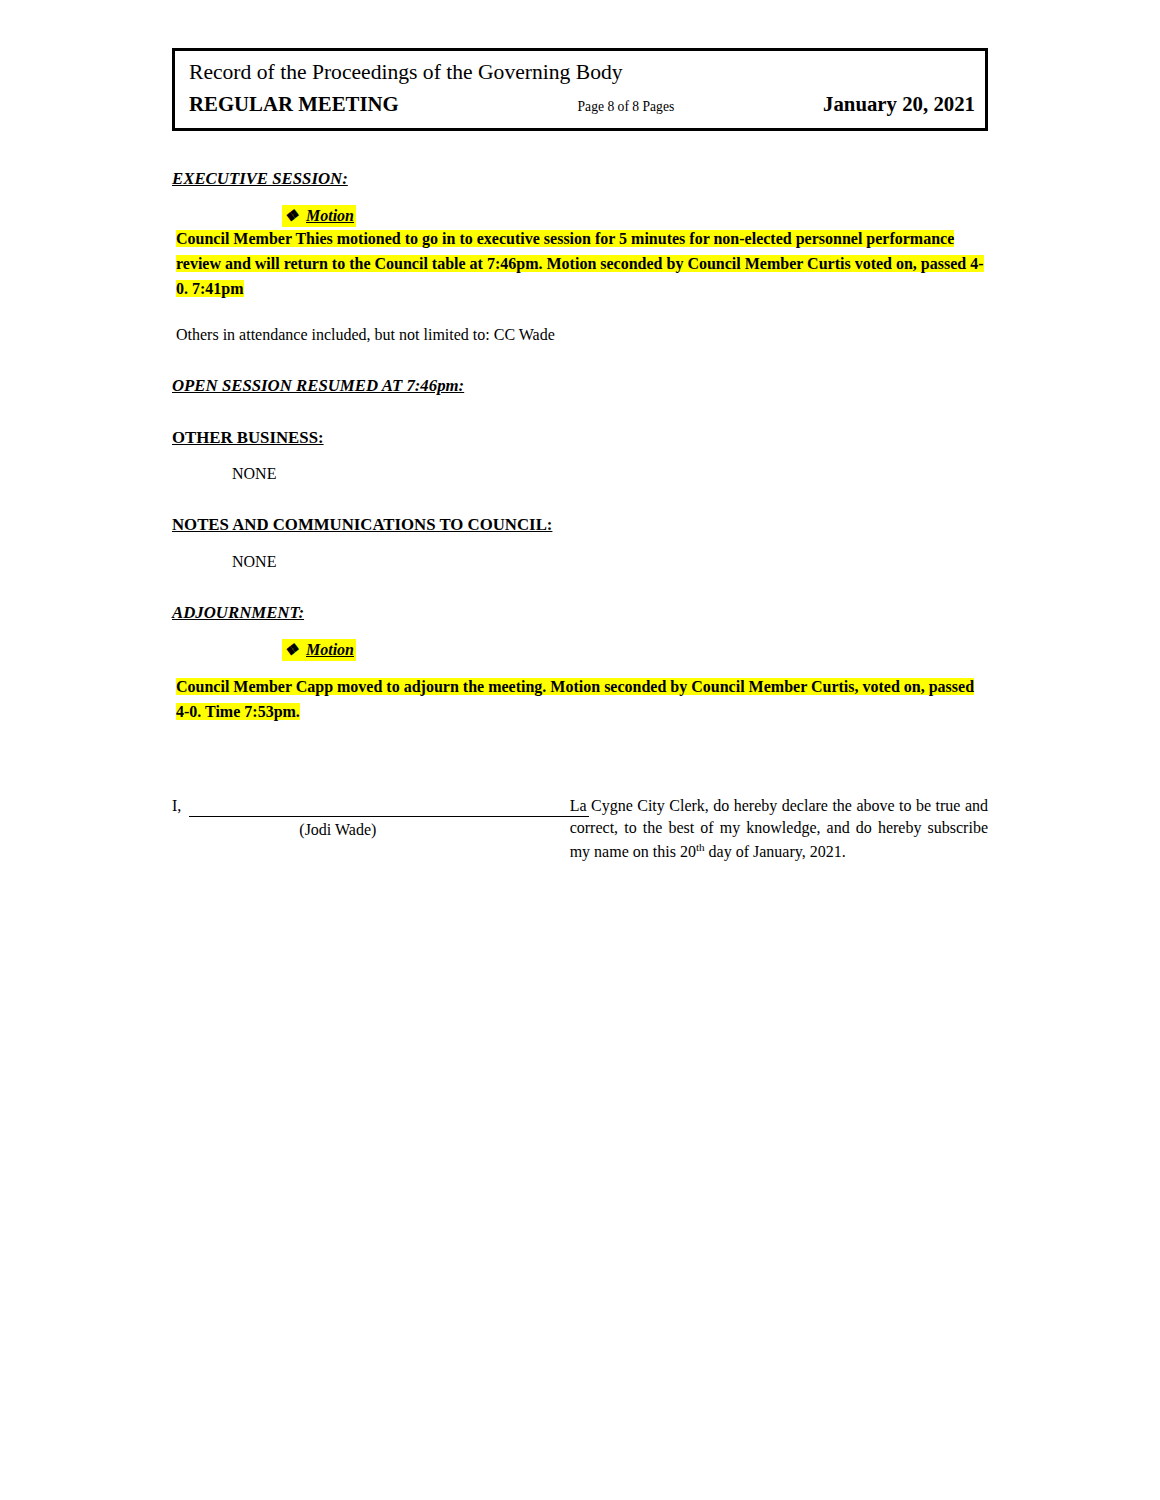Record of the Proceedings of the Governing Body
REGULAR MEETING Page 8 of 8 Pages January 20, 2021
EXECUTIVE SESSION:
Motion
Council Member Thies motioned to go in to executive session for 5 minutes for non-elected personnel performance review and will return to the Council table at 7:46pm. Motion seconded by Council Member Curtis voted on, passed 4-0. 7:41pm
Others in attendance included, but not limited to: CC Wade
OPEN SESSION RESUMED AT 7:46pm:
OTHER BUSINESS:
NONE
NOTES AND COMMUNICATIONS TO COUNCIL:
NONE
ADJOURNMENT:
Motion
Council Member Capp moved to adjourn the meeting. Motion seconded by Council Member Curtis, voted on, passed 4-0. Time 7:53pm.
I, (Jodi Wade)
La Cygne City Clerk, do hereby declare the above to be true and correct, to the best of my knowledge, and do hereby subscribe my name on this 20th day of January, 2021.